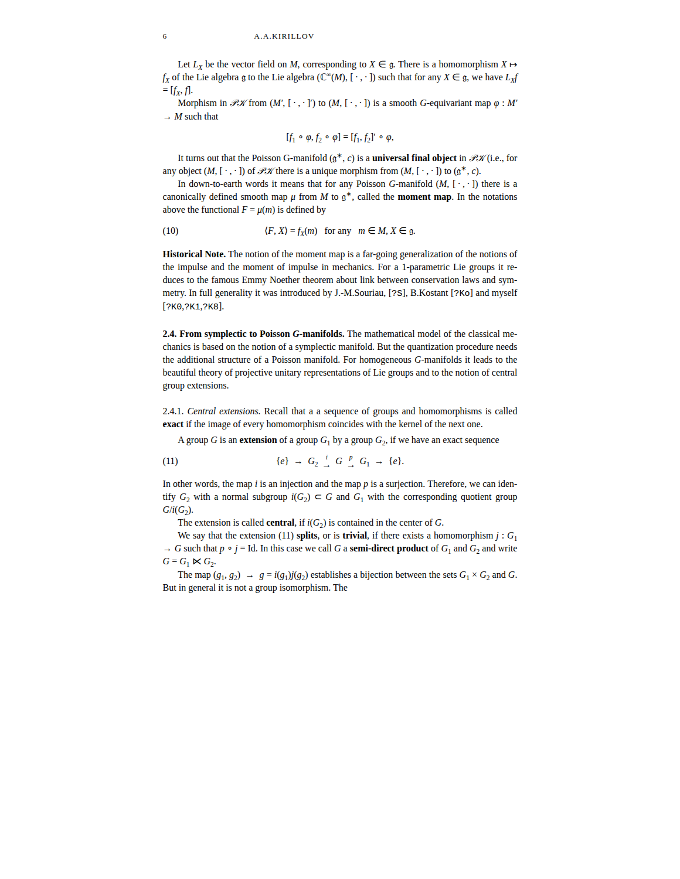6 A.A.KIRILLOV
Let LX be the vector field on M, corresponding to X ∈ 𝔤. There is a homomorphism X ↦ fX of the Lie algebra 𝔤 to the Lie algebra (ℂ∞(M), [ · , · ]) such that for any X ∈ 𝔤, we have LXf = [fX, f].
Morphism in 𝒫𝒦 from (M′, [ · , · ]′) to (M, [ · , · ]) is a smooth G-equivariant map φ : M′ → M such that
[f1 ∘ φ, f2 ∘ φ] = [f1, f2]′ ∘ φ,
It turns out that the Poisson G-manifold (𝔤∗, c) is a universal final object in 𝒫𝒦 (i.e., for any object (M, [ · , · ]) of 𝒫𝒦 there is a unique morphism from (M, [ · , · ]) to (𝔤∗, c).
In down-to-earth words it means that for any Poisson G-manifold (M, [ · , · ]) there is a canonically defined smooth map μ from M to 𝔤∗, called the moment map. In the notations above the functional F = μ(m) is defined by
(10) ⟨F, X⟩ = fX(m) for any m ∈ M, X ∈ 𝔤.
Historical Note. The notion of the moment map is a far-going generalization of the notions of the impulse and the moment of impulse in mechanics. For a 1-parametric Lie groups it reduces to the famous Emmy Noether theorem about link between conservation laws and symmetry. In full generality it was introduced by J.-M.Souriau, [?S], B.Kostant [?Ko] and myself [?K0,?K1,?K8].
2.4. From symplectic to Poisson G-manifolds. The mathematical model of the classical mechanics is based on the notion of a symplectic manifold. But the quantization procedure needs the additional structure of a Poisson manifold. For homogeneous G-manifolds it leads to the beautiful theory of projective unitary representations of Lie groups and to the notion of central group extensions.
2.4.1. Central extensions. Recall that a a sequence of groups and homomorphisms is called exact if the image of every homomorphism coincides with the kernel of the next one.
A group G is an extension of a group G1 by a group G2, if we have an exact sequence
(11) {e} → G2 i→ G p→ G1 → {e}.
In other words, the map i is an injection and the map p is a surjection. Therefore, we can identify G2 with a normal subgroup i(G2) ⊂ G and G1 with the corresponding quotient group G/i(G2).
The extension is called central, if i(G2) is contained in the center of G.
We say that the extension (11) splits, or is trivial, if there exists a homomorphism j : G1 → G such that p ∘ j = Id. In this case we call G a semi-direct product of G1 and G2 and write G = G1 ⋉ G2.
The map (g1, g2) → g = i(g1)j(g2) establishes a bijection between the sets G1 × G2 and G. But in general it is not a group isomorphism. The